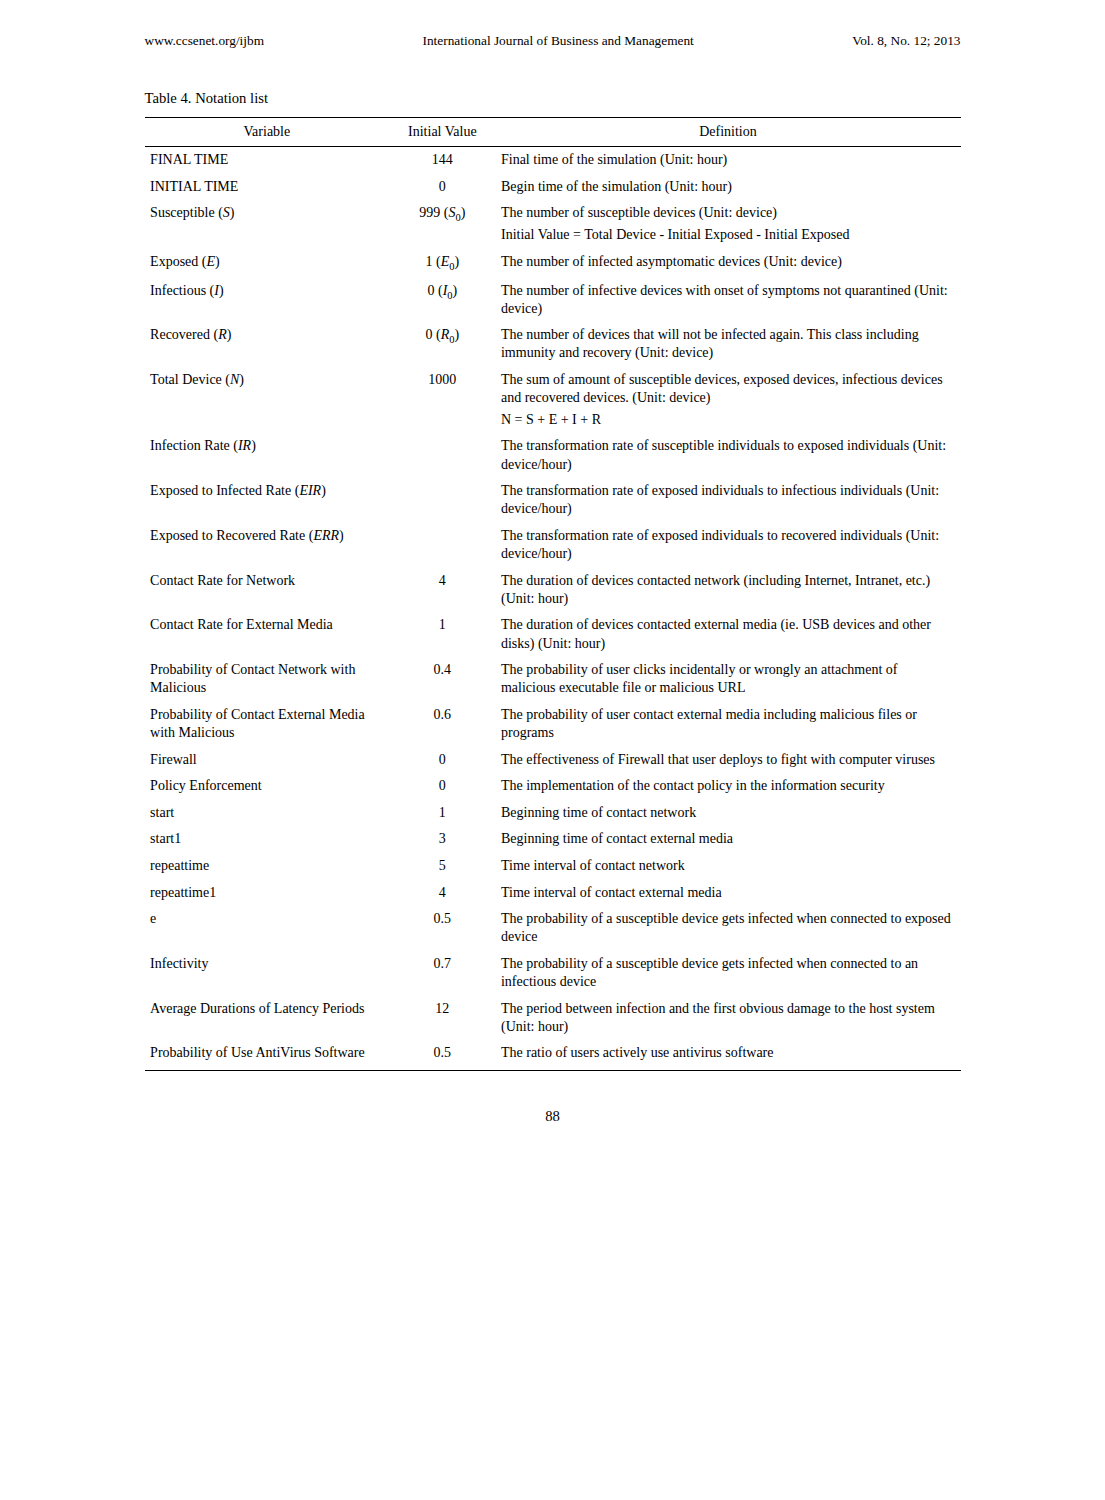www.ccsenet.org/ijbm International Journal of Business and Management Vol. 8, No. 12; 2013
Table 4. Notation list
| Variable | Initial Value | Definition |
| --- | --- | --- |
| FINAL TIME | 144 | Final time of the simulation (Unit: hour) |
| INITIAL TIME | 0 | Begin time of the simulation (Unit: hour) |
| Susceptible ( S ) | 999 ( S 0 ) | The number of susceptible devices (Unit: device) Initial Value = Total Device - Initial Exposed - Initial Exposed |
| Exposed ( E ) | 1 ( E 0 ) | The number of infected asymptomatic devices (Unit: device) |
| Infectious ( I ) | 0 ( I 0 ) | The number of infective devices with onset of symptoms not quarantined (Unit: device) |
| Recovered ( R ) | 0 ( R 0 ) | The number of devices that will not be infected again. This class including immunity and recovery (Unit: device) |
| Total Device ( N ) | 1000 | The sum of amount of susceptible devices, exposed devices, infectious devices and recovered devices. (Unit: device) N = S + E + I + R |
| Infection Rate ( IR ) | | The transformation rate of susceptible individuals to exposed individuals (Unit: device/hour) |
| Exposed to Infected Rate ( EIR ) | | The transformation rate of exposed individuals to infectious individuals (Unit: device/hour) |
| Exposed to Recovered Rate ( ERR ) | | The transformation rate of exposed individuals to recovered individuals (Unit: device/hour) |
| Contact Rate for Network | 4 | The duration of devices contacted network (including Internet, Intranet, etc.) (Unit: hour) |
| Contact Rate for External Media | 1 | The duration of devices contacted external media (ie. USB devices and other disks) (Unit: hour) |
| Probability of Contact Network with Malicious | 0.4 | The probability of user clicks incidentally or wrongly an attachment of malicious executable file or malicious URL |
| Probability of Contact External Media with Malicious | 0.6 | The probability of user contact external media including malicious files or programs |
| Firewall | 0 | The effectiveness of Firewall that user deploys to fight with computer viruses |
| Policy Enforcement | 0 | The implementation of the contact policy in the information security |
| start | 1 | Beginning time of contact network |
| start1 | 3 | Beginning time of contact external media |
| repeattime | 5 | Time interval of contact network |
| repeattime1 | 4 | Time interval of contact external media |
| e | 0.5 | The probability of a susceptible device gets infected when connected to exposed device |
| Infectivity | 0.7 | The probability of a susceptible device gets infected when connected to an infectious device |
| Average Durations of Latency Periods | 12 | The period between infection and the first obvious damage to the host system (Unit: hour) |
| Probability of Use AntiVirus Software | 0.5 | The ratio of users actively use antivirus software |
88